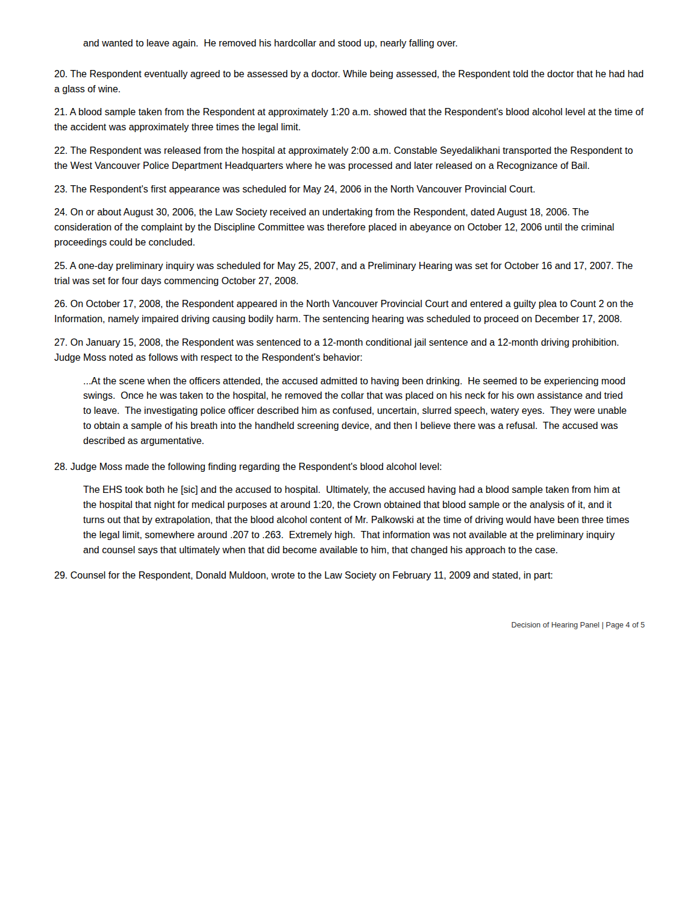and wanted to leave again. He removed his hardcollar and stood up, nearly falling over.
20. The Respondent eventually agreed to be assessed by a doctor. While being assessed, the Respondent told the doctor that he had had a glass of wine.
21. A blood sample taken from the Respondent at approximately 1:20 a.m. showed that the Respondent's blood alcohol level at the time of the accident was approximately three times the legal limit.
22. The Respondent was released from the hospital at approximately 2:00 a.m. Constable Seyedalikhani transported the Respondent to the West Vancouver Police Department Headquarters where he was processed and later released on a Recognizance of Bail.
23. The Respondent's first appearance was scheduled for May 24, 2006 in the North Vancouver Provincial Court.
24. On or about August 30, 2006, the Law Society received an undertaking from the Respondent, dated August 18, 2006. The consideration of the complaint by the Discipline Committee was therefore placed in abeyance on October 12, 2006 until the criminal proceedings could be concluded.
25. A one-day preliminary inquiry was scheduled for May 25, 2007, and a Preliminary Hearing was set for October 16 and 17, 2007. The trial was set for four days commencing October 27, 2008.
26. On October 17, 2008, the Respondent appeared in the North Vancouver Provincial Court and entered a guilty plea to Count 2 on the Information, namely impaired driving causing bodily harm. The sentencing hearing was scheduled to proceed on December 17, 2008.
27. On January 15, 2008, the Respondent was sentenced to a 12-month conditional jail sentence and a 12-month driving prohibition. Judge Moss noted as follows with respect to the Respondent's behavior:
...At the scene when the officers attended, the accused admitted to having been drinking. He seemed to be experiencing mood swings. Once he was taken to the hospital, he removed the collar that was placed on his neck for his own assistance and tried to leave. The investigating police officer described him as confused, uncertain, slurred speech, watery eyes. They were unable to obtain a sample of his breath into the handheld screening device, and then I believe there was a refusal. The accused was described as argumentative.
28. Judge Moss made the following finding regarding the Respondent's blood alcohol level:
The EHS took both he [sic] and the accused to hospital. Ultimately, the accused having had a blood sample taken from him at the hospital that night for medical purposes at around 1:20, the Crown obtained that blood sample or the analysis of it, and it turns out that by extrapolation, that the blood alcohol content of Mr. Palkowski at the time of driving would have been three times the legal limit, somewhere around .207 to .263. Extremely high. That information was not available at the preliminary inquiry and counsel says that ultimately when that did become available to him, that changed his approach to the case.
29. Counsel for the Respondent, Donald Muldoon, wrote to the Law Society on February 11, 2009 and stated, in part:
Decision of Hearing Panel | Page 4 of 5